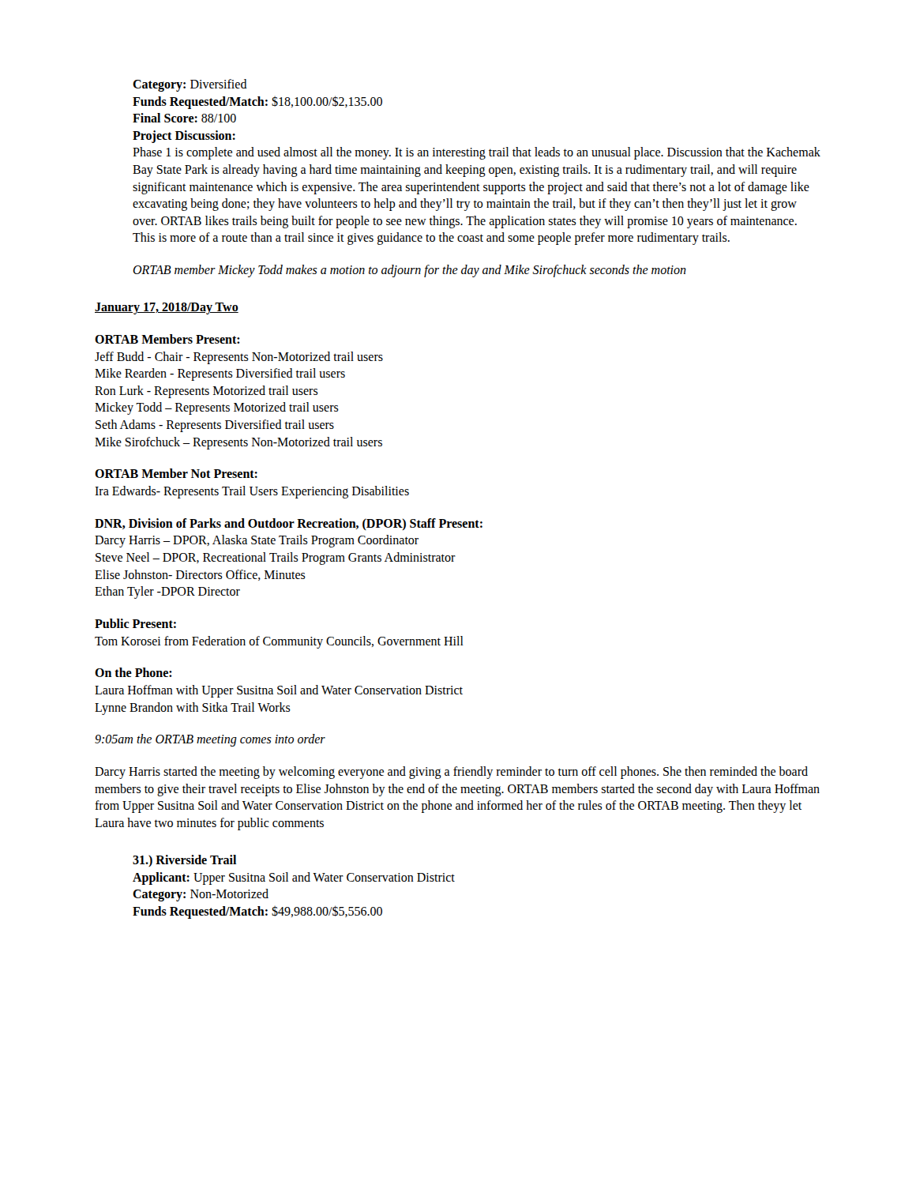Category: Diversified
Funds Requested/Match: $18,100.00/$2,135.00
Final Score: 88/100
Project Discussion:
Phase 1 is complete and used almost all the money. It is an interesting trail that leads to an unusual place. Discussion that the Kachemak Bay State Park is already having a hard time maintaining and keeping open, existing trails. It is a rudimentary trail, and will require significant maintenance which is expensive. The area superintendent supports the project and said that there’s not a lot of damage like excavating being done; they have volunteers to help and they’ll try to maintain the trail, but if they can’t then they’ll just let it grow over. ORTAB likes trails being built for people to see new things. The application states they will promise 10 years of maintenance. This is more of a route than a trail since it gives guidance to the coast and some people prefer more rudimentary trails.
ORTAB member Mickey Todd makes a motion to adjourn for the day and Mike Sirofchuck seconds the motion
January 17, 2018/Day Two
ORTAB Members Present:
Jeff Budd - Chair - Represents Non-Motorized trail users
Mike Rearden - Represents Diversified trail users
Ron Lurk - Represents Motorized trail users
Mickey Todd – Represents Motorized trail users
Seth Adams - Represents Diversified trail users
Mike Sirofchuck – Represents Non-Motorized trail users
ORTAB Member Not Present:
Ira Edwards- Represents Trail Users Experiencing Disabilities
DNR, Division of Parks and Outdoor Recreation, (DPOR) Staff Present:
Darcy Harris – DPOR, Alaska State Trails Program Coordinator
Steve Neel – DPOR, Recreational Trails Program Grants Administrator
Elise Johnston- Directors Office, Minutes
Ethan Tyler -DPOR Director
Public Present:
Tom Korosei from Federation of Community Councils, Government Hill
On the Phone:
Laura Hoffman with Upper Susitna Soil and Water Conservation District
Lynne Brandon with Sitka Trail Works
9:05am the ORTAB meeting comes into order
Darcy Harris started the meeting by welcoming everyone and giving a friendly reminder to turn off cell phones. She then reminded the board members to give their travel receipts to Elise Johnston by the end of the meeting. ORTAB members started the second day with Laura Hoffman from Upper Susitna Soil and Water Conservation District on the phone and informed her of the rules of the ORTAB meeting. Then theyy let Laura have two minutes for public comments
31.) Riverside Trail
Applicant: Upper Susitna Soil and Water Conservation District
Category: Non-Motorized
Funds Requested/Match: $49,988.00/$5,556.00